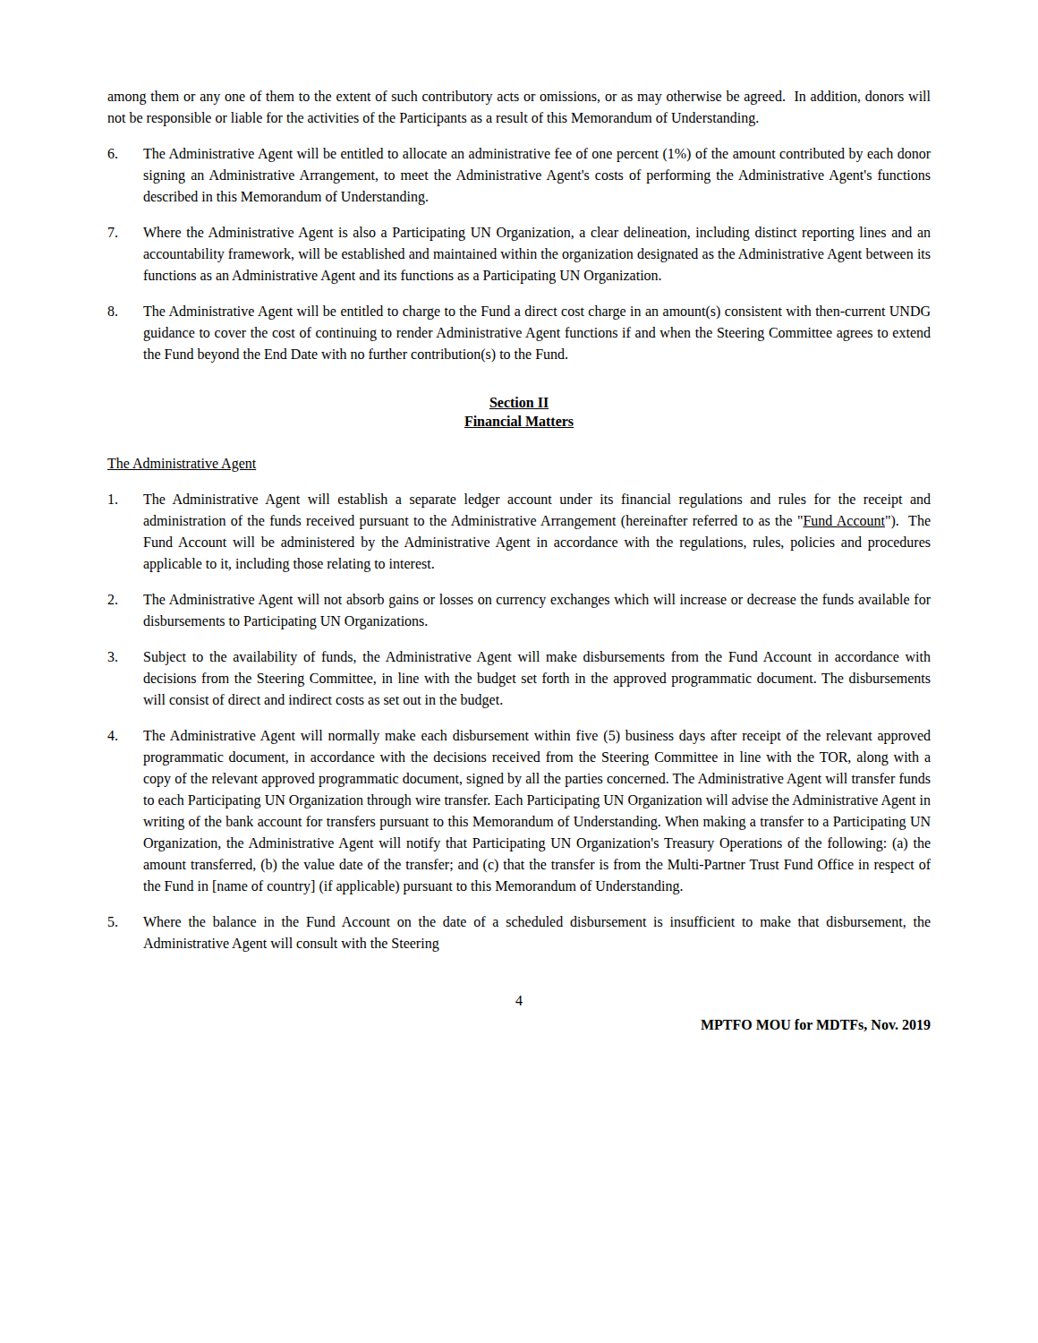among them or any one of them to the extent of such contributory acts or omissions, or as may otherwise be agreed. In addition, donors will not be responsible or liable for the activities of the Participants as a result of this Memorandum of Understanding.
6.
The Administrative Agent will be entitled to allocate an administrative fee of one percent (1%) of the amount contributed by each donor signing an Administrative Arrangement, to meet the Administrative Agent's costs of performing the Administrative Agent's functions described in this Memorandum of Understanding.
7.
Where the Administrative Agent is also a Participating UN Organization, a clear delineation, including distinct reporting lines and an accountability framework, will be established and maintained within the organization designated as the Administrative Agent between its functions as an Administrative Agent and its functions as a Participating UN Organization.
8.
The Administrative Agent will be entitled to charge to the Fund a direct cost charge in an amount(s) consistent with then-current UNDG guidance to cover the cost of continuing to render Administrative Agent functions if and when the Steering Committee agrees to extend the Fund beyond the End Date with no further contribution(s) to the Fund.
Section II
Financial Matters
The Administrative Agent
1.
The Administrative Agent will establish a separate ledger account under its financial regulations and rules for the receipt and administration of the funds received pursuant to the Administrative Arrangement (hereinafter referred to as the "Fund Account"). The Fund Account will be administered by the Administrative Agent in accordance with the regulations, rules, policies and procedures applicable to it, including those relating to interest.
2.
The Administrative Agent will not absorb gains or losses on currency exchanges which will increase or decrease the funds available for disbursements to Participating UN Organizations.
3.
Subject to the availability of funds, the Administrative Agent will make disbursements from the Fund Account in accordance with decisions from the Steering Committee, in line with the budget set forth in the approved programmatic document. The disbursements will consist of direct and indirect costs as set out in the budget.
4.
The Administrative Agent will normally make each disbursement within five (5) business days after receipt of the relevant approved programmatic document, in accordance with the decisions received from the Steering Committee in line with the TOR, along with a copy of the relevant approved programmatic document, signed by all the parties concerned. The Administrative Agent will transfer funds to each Participating UN Organization through wire transfer. Each Participating UN Organization will advise the Administrative Agent in writing of the bank account for transfers pursuant to this Memorandum of Understanding. When making a transfer to a Participating UN Organization, the Administrative Agent will notify that Participating UN Organization's Treasury Operations of the following: (a) the amount transferred, (b) the value date of the transfer; and (c) that the transfer is from the Multi-Partner Trust Fund Office in respect of the Fund in [name of country] (if applicable) pursuant to this Memorandum of Understanding.
5.
Where the balance in the Fund Account on the date of a scheduled disbursement is insufficient to make that disbursement, the Administrative Agent will consult with the Steering
4
MPTFO MOU for MDTFs, Nov. 2019